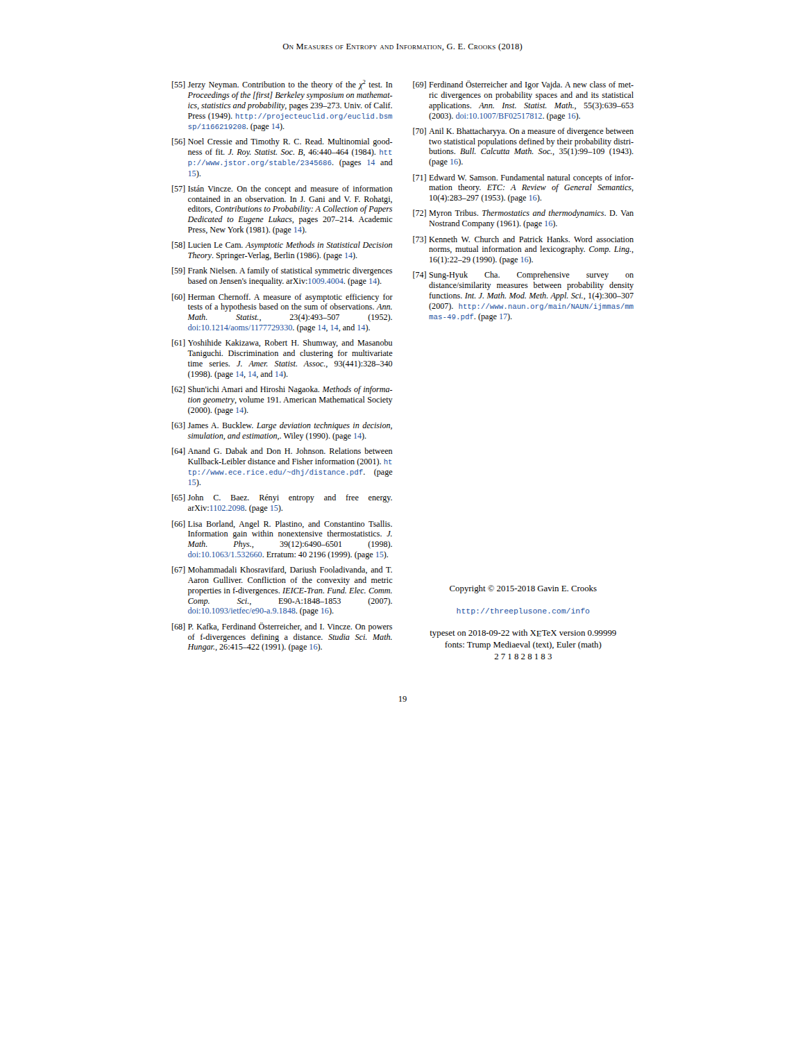On Measures of Entropy and Information, G. E. Crooks (2018)
[55] Jerzy Neyman. Contribution to the theory of the χ2 test. In Proceedings of the [first] Berkeley symposium on mathematics, statistics and probability, pages 239–273. Univ. of Calif. Press (1949). http://projecteuclid.org/euclid.bsmsp/1166219208. (page 14).
[56] Noel Cressie and Timothy R. C. Read. Multinomial goodness of fit. J. Roy. Statist. Soc. B, 46:440–464 (1984). http://www.jstor.org/stable/2345686. (pages 14 and 15).
[57] Istán Vincze. On the concept and measure of information contained in an observation. In J. Gani and V. F. Rohatgi, editors, Contributions to Probability: A Collection of Papers Dedicated to Eugene Lukacs, pages 207–214. Academic Press, New York (1981). (page 14).
[58] Lucien Le Cam. Asymptotic Methods in Statistical Decision Theory. Springer-Verlag, Berlin (1986). (page 14).
[59] Frank Nielsen. A family of statistical symmetric divergences based on Jensen's inequality. arXiv:1009.4004. (page 14).
[60] Herman Chernoff. A measure of asymptotic efficiency for tests of a hypothesis based on the sum of observations. Ann. Math. Statist., 23(4):493–507 (1952). doi:10.1214/aoms/1177729330. (page 14, 14, and 14).
[61] Yoshihide Kakizawa, Robert H. Shumway, and Masanobu Taniguchi. Discrimination and clustering for multivariate time series. J. Amer. Statist. Assoc., 93(441):328–340 (1998). (page 14, 14, and 14).
[62] Shun'ichi Amari and Hiroshi Nagaoka. Methods of information geometry, volume 191. American Mathematical Society (2000). (page 14).
[63] James A. Bucklew. Large deviation techniques in decision, simulation, and estimation,. Wiley (1990). (page 14).
[64] Anand G. Dabak and Don H. Johnson. Relations between Kullback-Leibler distance and Fisher information (2001). http://www.ece.rice.edu/~dhj/distance.pdf. (page 15).
[65] John C. Baez. Rényi entropy and free energy. arXiv:1102.2098. (page 15).
[66] Lisa Borland, Angel R. Plastino, and Constantino Tsallis. Information gain within nonextensive thermostatistics. J. Math. Phys., 39(12):6490–6501 (1998). doi:10.1063/1.532660. Erratum: 40 2196 (1999). (page 15).
[67] Mohammadali Khosravifard, Dariush Fooladivanda, and T. Aaron Gulliver. Confliction of the convexity and metric properties in f-divergences. IEICE-Tran. Fund. Elec. Comm. Comp. Sci., E90-A:1848–1853 (2007). doi:10.1093/ietfec/e90-a.9.1848. (page 16).
[68] P. Kafka, Ferdinand Österreicher, and I. Vincze. On powers of f-divergences defining a distance. Studia Sci. Math. Hungar., 26:415–422 (1991). (page 16).
[69] Ferdinand Österreicher and Igor Vajda. A new class of metric divergences on probability spaces and and its statistical applications. Ann. Inst. Statist. Math., 55(3):639–653 (2003). doi:10.1007/BF02517812. (page 16).
[70] Anil K. Bhattacharyya. On a measure of divergence between two statistical populations defined by their probability distributions. Bull. Calcutta Math. Soc., 35(1):99–109 (1943). (page 16).
[71] Edward W. Samson. Fundamental natural concepts of information theory. ETC: A Review of General Semantics, 10(4):283–297 (1953). (page 16).
[72] Myron Tribus. Thermostatics and thermodynamics. D. Van Nostrand Company (1961). (page 16).
[73] Kenneth W. Church and Patrick Hanks. Word association norms, mutual information and lexicography. Comp. Ling., 16(1):22–29 (1990). (page 16).
[74] Sung-Hyuk Cha. Comprehensive survey on distance/similarity measures between probability density functions. Int. J. Math. Mod. Meth. Appl. Sci., 1(4):300–307 (2007). http://www.naun.org/main/NAUN/ijmmas/mmmas-49.pdf. (page 17).
Copyright © 2015-2018 Gavin E. Crooks
http://threeplusone.com/info
typeset on 2018-09-22 with XETeX version 0.99999
fonts: Trump Mediaeval (text), Euler (math)
2 7 1 8 2 8 1 8 3
19